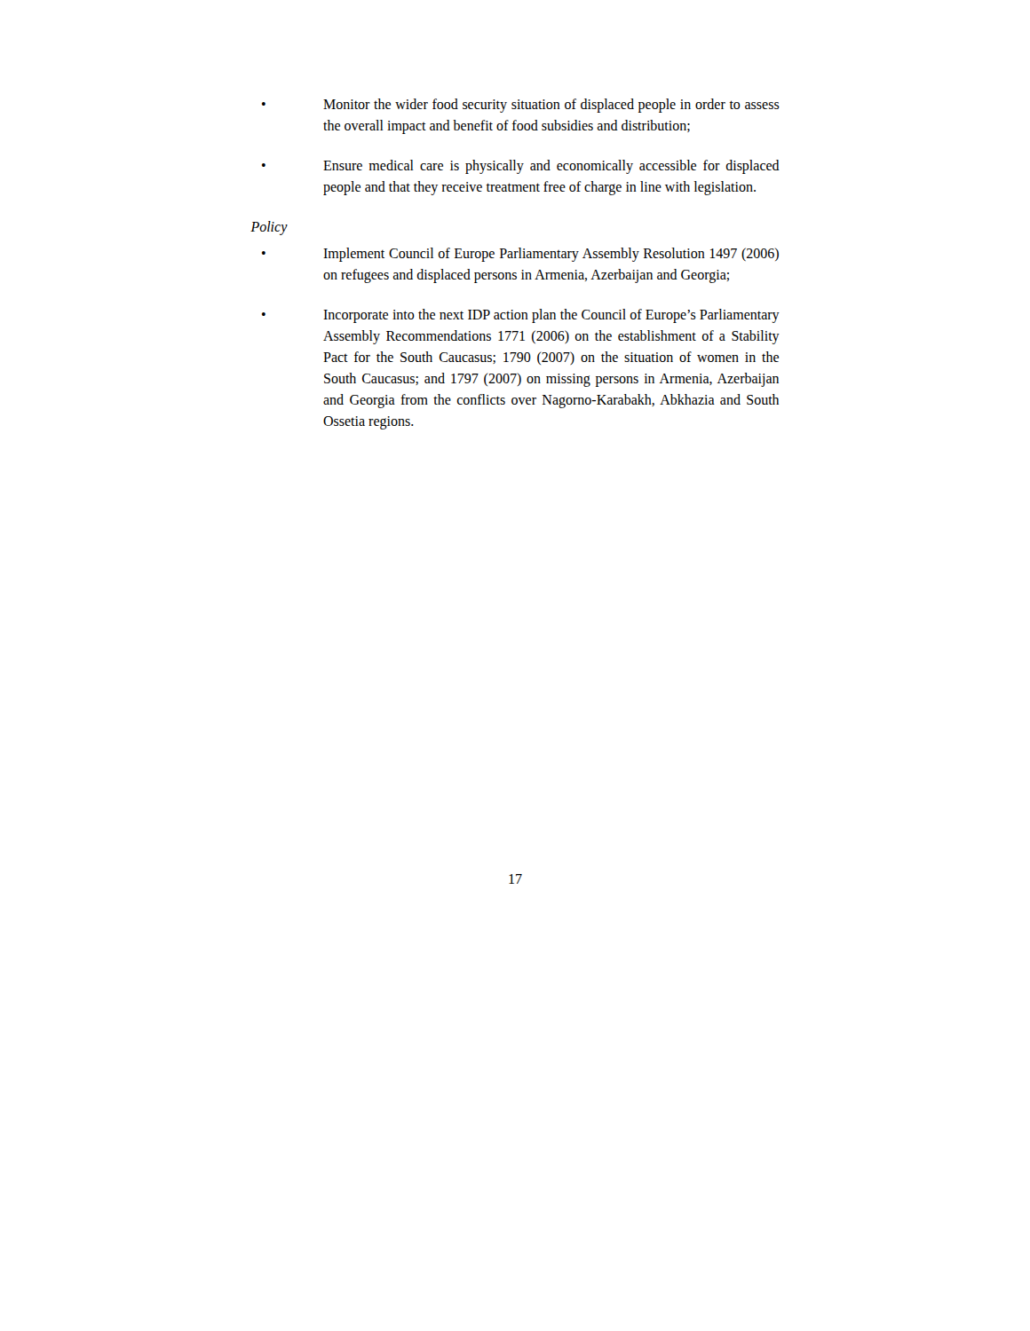Monitor the wider food security situation of displaced people in order to assess the overall impact and benefit of food subsidies and distribution;
Ensure medical care is physically and economically accessible for displaced people and that they receive treatment free of charge in line with legislation.
Policy
Implement Council of Europe Parliamentary Assembly Resolution 1497 (2006) on refugees and displaced persons in Armenia, Azerbaijan and Georgia;
Incorporate into the next IDP action plan the Council of Europe’s Parliamentary Assembly Recommendations 1771 (2006) on the establishment of a Stability Pact for the South Caucasus; 1790 (2007) on the situation of women in the South Caucasus; and 1797 (2007) on missing persons in Armenia, Azerbaijan and Georgia from the conflicts over Nagorno-Karabakh, Abkhazia and South Ossetia regions.
17